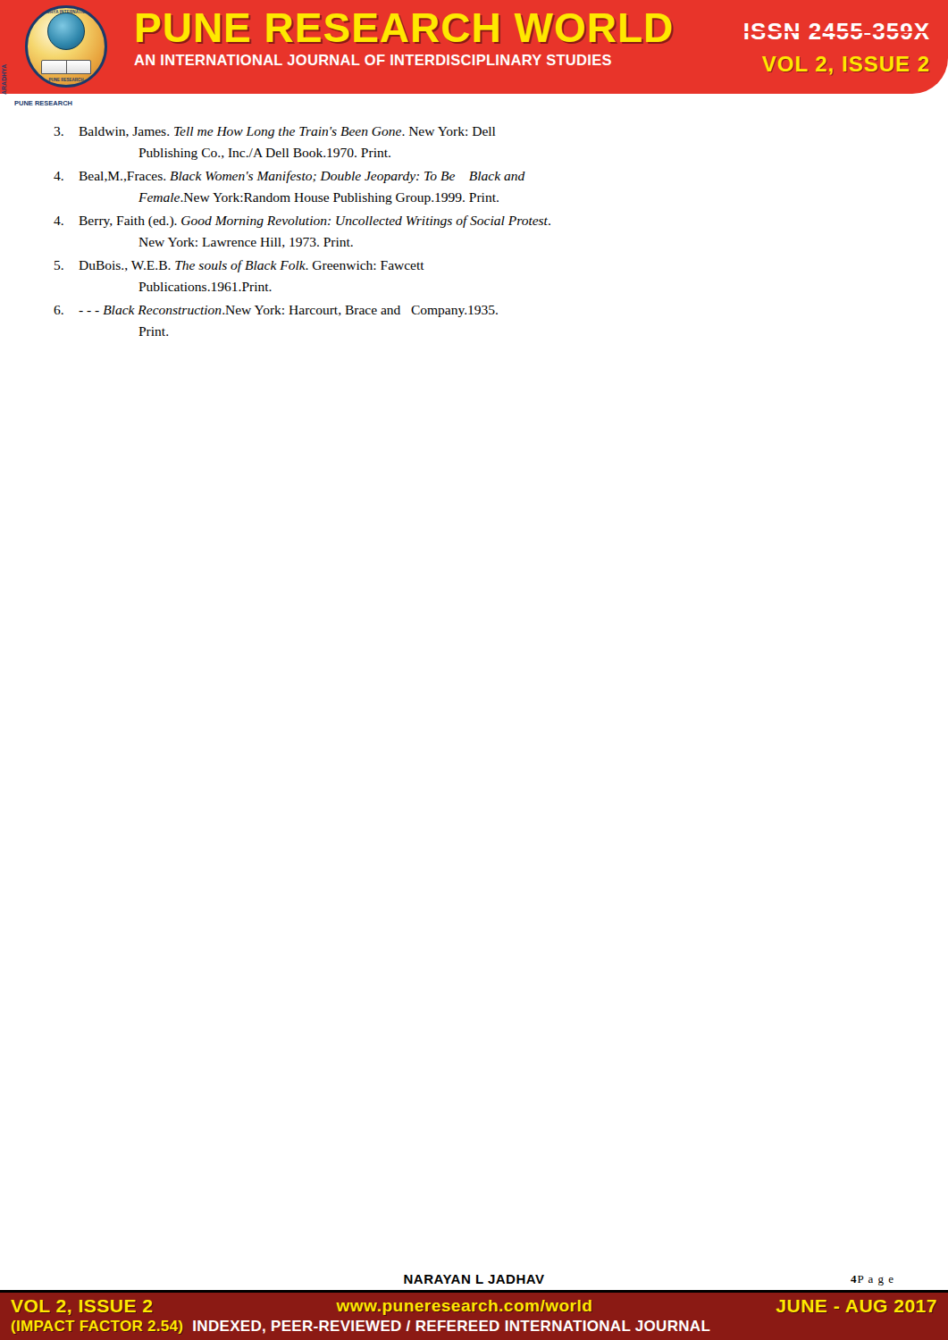ARADHYA INTERNATIONAL
PUNE RESEARCH
ARADHYA
PUNE RESEARCH
ISSN 2455-359X PUNE RESEARCH WORLD
VOL 2, ISSUE 2 AN INTERNATIONAL JOURNAL OF INTERDISCIPLINARY STUDIES
3. Baldwin, James. Tell me How Long the Train's Been Gone. New York: Dell Publishing Co., Inc./A Dell Book.1970. Print.
4. Beal,M.,Fraces. Black Women's Manifesto; Double Jeopardy: To Be Black and Female.New York:Random House Publishing Group.1999. Print.
4. Berry, Faith (ed.). Good Morning Revolution: Uncollected Writings of Social Protest. New York: Lawrence Hill, 1973. Print.
5. DuBois., W.E.B. The souls of Black Folk. Greenwich: Fawcett Publications.1961.Print.
6.- - - Black Reconstruction.New York: Harcourt, Brace and Company.1935. Print.
NARAYAN L JADHAV 4 P a g e
VOL 2, ISSUE 2 www.puneresearch.com/world JUNE - AUG 2017
(IMPACT FACTOR 2.54) INDEXED, PEER-REVIEWED / REFEREED INTERNATIONAL JOURNAL